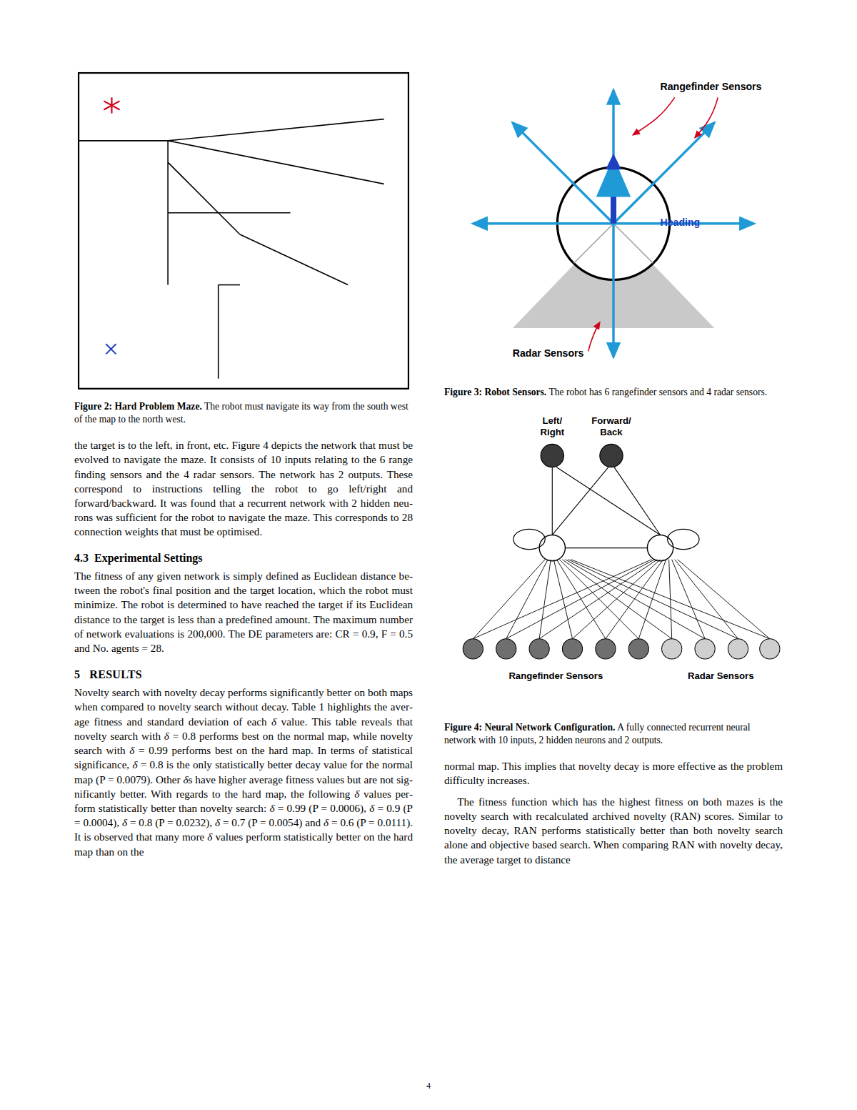Figure 2: Hard Problem Maze. The robot must navigate its way from the south west of the map to the north west.
the target is to the left, in front, etc. Figure 4 depicts the network that must be evolved to navigate the maze. It consists of 10 inputs relating to the 6 range finding sensors and the 4 radar sensors. The network has 2 outputs. These correspond to instructions telling the robot to go left/right and forward/backward. It was found that a recurrent network with 2 hidden neurons was sufficient for the robot to navigate the maze. This corresponds to 28 connection weights that must be optimised.
4.3 Experimental Settings
The fitness of any given network is simply defined as Euclidean distance between the robot's final position and the target location, which the robot must minimize. The robot is determined to have reached the target if its Euclidean distance to the target is less than a predefined amount. The maximum number of network evaluations is 200,000. The DE parameters are: CR = 0.9, F = 0.5 and No. agents = 28.
5 RESULTS
Novelty search with novelty decay performs significantly better on both maps when compared to novelty search without decay. Table 1 highlights the average fitness and standard deviation of each δ value. This table reveals that novelty search with δ = 0.8 performs best on the normal map, while novelty search with δ = 0.99 performs best on the hard map. In terms of statistical significance, δ = 0.8 is the only statistically better decay value for the normal map (P = 0.0079). Other δs have higher average fitness values but are not significantly better. With regards to the hard map, the following δ values perform statistically better than novelty search: δ = 0.99 (P = 0.0006), δ = 0.9 (P = 0.0004), δ = 0.8 (P = 0.0232), δ = 0.7 (P = 0.0054) and δ = 0.6 (P = 0.0111). It is observed that many more δ values perform statistically better on the hard map than on the
Heading Rangefinder Sensors Radar Sensors
Figure 3: Robot Sensors. The robot has 6 rangefinder sensors and 4 radar sensors.
Left/ Right Forward/ Back Rangefinder Sensors Radar Sensors
Figure 4: Neural Network Configuration. A fully connected recurrent neural network with 10 inputs, 2 hidden neurons and 2 outputs.
normal map. This implies that novelty decay is more effective as the problem difficulty increases.
The fitness function which has the highest fitness on both mazes is the novelty search with recalculated archived novelty (RAN) scores. Similar to novelty decay, RAN performs statistically better than both novelty search alone and objective based search. When comparing RAN with novelty decay, the average target to distance
4